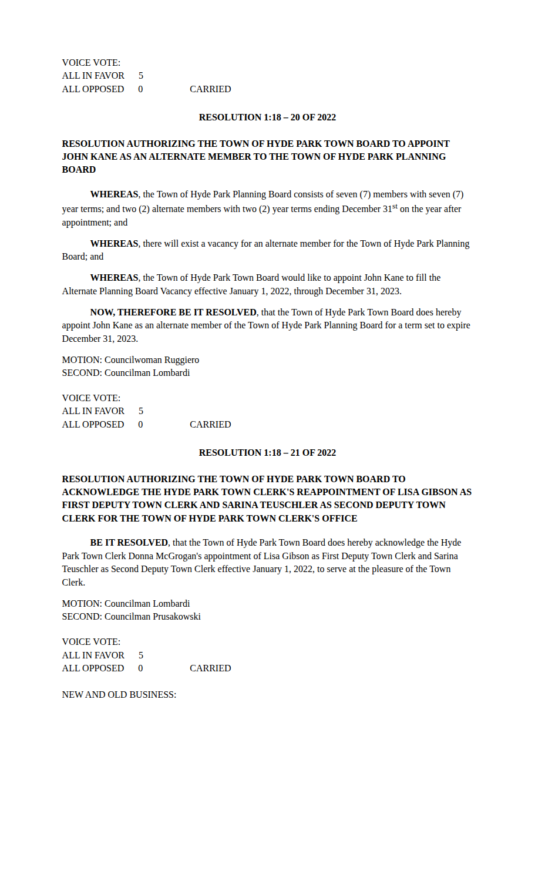VOICE VOTE:
ALL IN FAVOR 5
ALL OPPOSED 0 CARRIED
RESOLUTION 1:18 – 20 OF 2022
RESOLUTION AUTHORIZING THE TOWN OF HYDE PARK TOWN BOARD TO APPOINT JOHN KANE AS AN ALTERNATE MEMBER TO THE TOWN OF HYDE PARK PLANNING BOARD
WHEREAS, the Town of Hyde Park Planning Board consists of seven (7) members with seven (7) year terms; and two (2) alternate members with two (2) year terms ending December 31st on the year after appointment; and
WHEREAS, there will exist a vacancy for an alternate member for the Town of Hyde Park Planning Board; and
WHEREAS, the Town of Hyde Park Town Board would like to appoint John Kane to fill the Alternate Planning Board Vacancy effective January 1, 2022, through December 31, 2023.
NOW, THEREFORE BE IT RESOLVED, that the Town of Hyde Park Town Board does hereby appoint John Kane as an alternate member of the Town of Hyde Park Planning Board for a term set to expire December 31, 2023.
MOTION: Councilwoman Ruggiero
SECOND: Councilman Lombardi
VOICE VOTE:
ALL IN FAVOR 5
ALL OPPOSED 0 CARRIED
RESOLUTION 1:18 – 21 OF 2022
RESOLUTION AUTHORIZING THE TOWN OF HYDE PARK TOWN BOARD TO ACKNOWLEDGE THE HYDE PARK TOWN CLERK'S REAPPOINTMENT OF LISA GIBSON AS FIRST DEPUTY TOWN CLERK AND SARINA TEUSCHLER AS SECOND DEPUTY TOWN CLERK FOR THE TOWN OF HYDE PARK TOWN CLERK'S OFFICE
BE IT RESOLVED, that the Town of Hyde Park Town Board does hereby acknowledge the Hyde Park Town Clerk Donna McGrogan's appointment of Lisa Gibson as First Deputy Town Clerk and Sarina Teuschler as Second Deputy Town Clerk effective January 1, 2022, to serve at the pleasure of the Town Clerk.
MOTION: Councilman Lombardi
SECOND: Councilman Prusakowski
VOICE VOTE:
ALL IN FAVOR 5
ALL OPPOSED 0 CARRIED
NEW AND OLD BUSINESS: